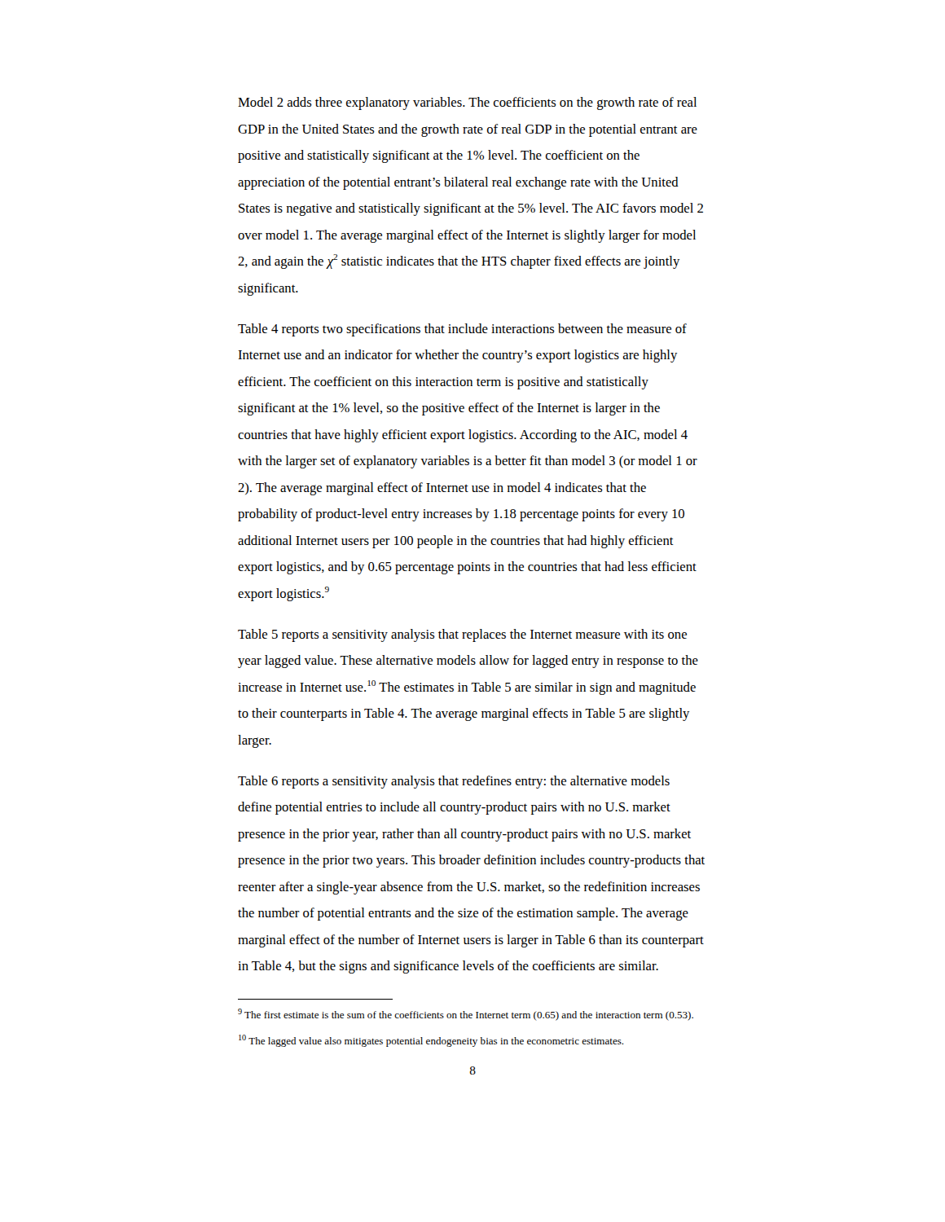Model 2 adds three explanatory variables. The coefficients on the growth rate of real GDP in the United States and the growth rate of real GDP in the potential entrant are positive and statistically significant at the 1% level. The coefficient on the appreciation of the potential entrant’s bilateral real exchange rate with the United States is negative and statistically significant at the 5% level. The AIC favors model 2 over model 1. The average marginal effect of the Internet is slightly larger for model 2, and again the χ2 statistic indicates that the HTS chapter fixed effects are jointly significant.
Table 4 reports two specifications that include interactions between the measure of Internet use and an indicator for whether the country’s export logistics are highly efficient. The coefficient on this interaction term is positive and statistically significant at the 1% level, so the positive effect of the Internet is larger in the countries that have highly efficient export logistics. According to the AIC, model 4 with the larger set of explanatory variables is a better fit than model 3 (or model 1 or 2). The average marginal effect of Internet use in model 4 indicates that the probability of product-level entry increases by 1.18 percentage points for every 10 additional Internet users per 100 people in the countries that had highly efficient export logistics, and by 0.65 percentage points in the countries that had less efficient export logistics.9
Table 5 reports a sensitivity analysis that replaces the Internet measure with its one year lagged value. These alternative models allow for lagged entry in response to the increase in Internet use.10 The estimates in Table 5 are similar in sign and magnitude to their counterparts in Table 4. The average marginal effects in Table 5 are slightly larger.
Table 6 reports a sensitivity analysis that redefines entry: the alternative models define potential entries to include all country-product pairs with no U.S. market presence in the prior year, rather than all country-product pairs with no U.S. market presence in the prior two years. This broader definition includes country-products that reenter after a single-year absence from the U.S. market, so the redefinition increases the number of potential entrants and the size of the estimation sample. The average marginal effect of the number of Internet users is larger in Table 6 than its counterpart in Table 4, but the signs and significance levels of the coefficients are similar.
9 The first estimate is the sum of the coefficients on the Internet term (0.65) and the interaction term (0.53).
10 The lagged value also mitigates potential endogeneity bias in the econometric estimates.
8